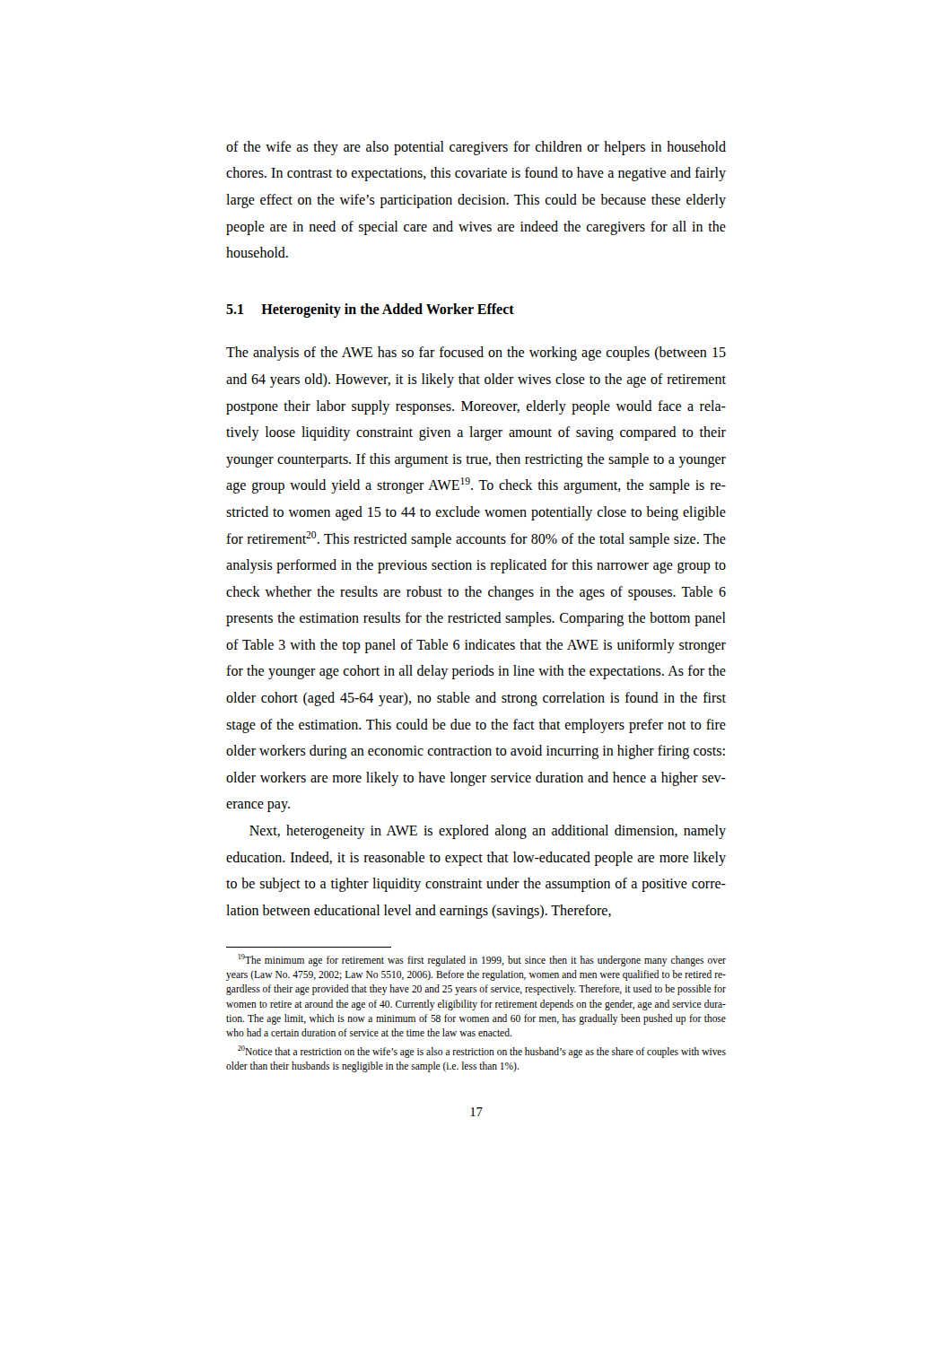of the wife as they are also potential caregivers for children or helpers in household chores. In contrast to expectations, this covariate is found to have a negative and fairly large effect on the wife’s participation decision. This could be because these elderly people are in need of special care and wives are indeed the caregivers for all in the household.
5.1 Heterogenity in the Added Worker Effect
The analysis of the AWE has so far focused on the working age couples (between 15 and 64 years old). However, it is likely that older wives close to the age of retirement postpone their labor supply responses. Moreover, elderly people would face a relatively loose liquidity constraint given a larger amount of saving compared to their younger counterparts. If this argument is true, then restricting the sample to a younger age group would yield a stronger AWE19. To check this argument, the sample is restricted to women aged 15 to 44 to exclude women potentially close to being eligible for retirement20. This restricted sample accounts for 80% of the total sample size. The analysis performed in the previous section is replicated for this narrower age group to check whether the results are robust to the changes in the ages of spouses. Table 6 presents the estimation results for the restricted samples. Comparing the bottom panel of Table 3 with the top panel of Table 6 indicates that the AWE is uniformly stronger for the younger age cohort in all delay periods in line with the expectations. As for the older cohort (aged 45-64 year), no stable and strong correlation is found in the first stage of the estimation. This could be due to the fact that employers prefer not to fire older workers during an economic contraction to avoid incurring in higher firing costs: older workers are more likely to have longer service duration and hence a higher severance pay.
Next, heterogeneity in AWE is explored along an additional dimension, namely education. Indeed, it is reasonable to expect that low-educated people are more likely to be subject to a tighter liquidity constraint under the assumption of a positive correlation between educational level and earnings (savings). Therefore,
19The minimum age for retirement was first regulated in 1999, but since then it has undergone many changes over years (Law No. 4759, 2002; Law No 5510, 2006). Before the regulation, women and men were qualified to be retired regardless of their age provided that they have 20 and 25 years of service, respectively. Therefore, it used to be possible for women to retire at around the age of 40. Currently eligibility for retirement depends on the gender, age and service duration. The age limit, which is now a minimum of 58 for women and 60 for men, has gradually been pushed up for those who had a certain duration of service at the time the law was enacted.
20Notice that a restriction on the wife’s age is also a restriction on the husband’s age as the share of couples with wives older than their husbands is negligible in the sample (i.e. less than 1%).
17